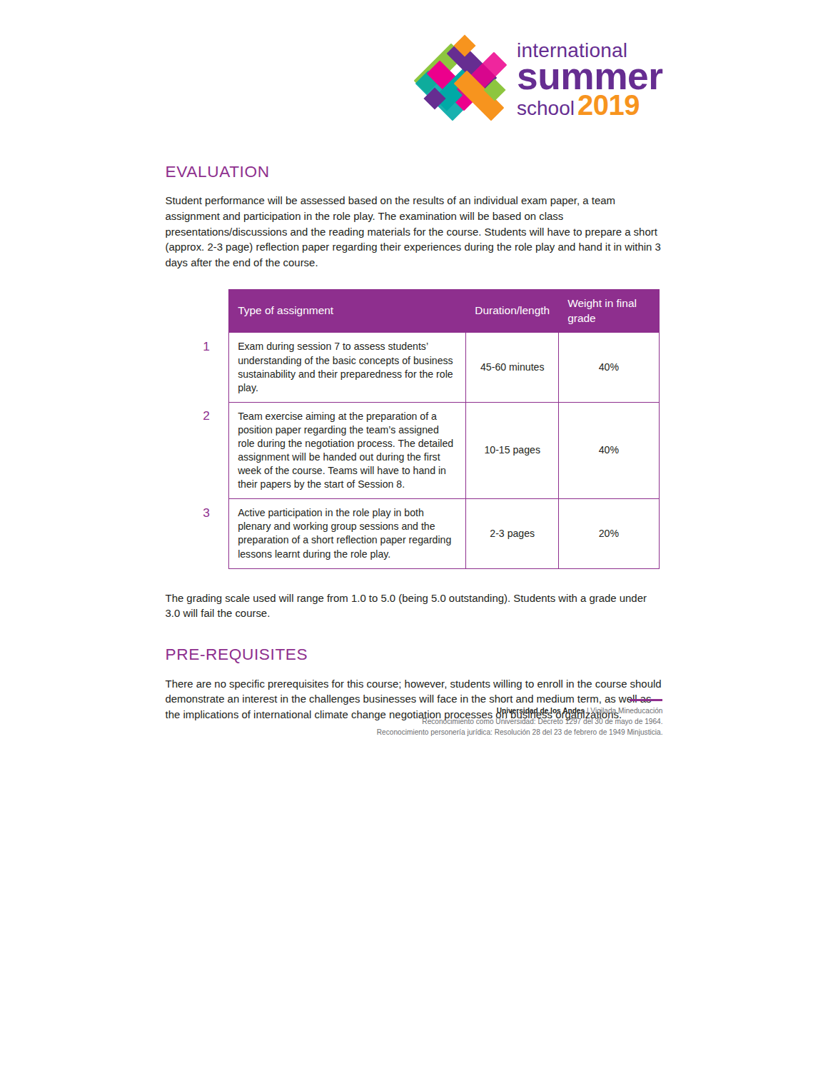international
summer
school 2019
EVALUATION
Student performance will be assessed based on the results of an individual exam paper, a team assignment and participation in the role play. The examination will be based on class presentations/discussions and the reading materials for the course. Students will have to prepare a short (approx. 2-3 page) reflection paper regarding their experiences during the role play and hand it in within 3 days after the end of the course.
| | Type of assignment | Duration/length | Weight in final grade |
| --- | --- | --- | --- |
| 1 | Exam during session 7 to assess students’ understanding of the basic concepts of business sustainability and their preparedness for the role play. | 45-60 minutes | 40% |
| 2 | Team exercise aiming at the preparation of a position paper regarding the team’s assigned role during the negotiation process. The detailed assignment will be handed out during the first week of the course. Teams will have to hand in their papers by the start of Session 8. | 10-15 pages | 40% |
| 3 | Active participation in the role play in both plenary and working group sessions and the preparation of a short reflection paper regarding lessons learnt during the role play. | 2-3 pages | 20% |
The grading scale used will range from 1.0 to 5.0 (being 5.0 outstanding). Students with a grade under 3.0 will fail the course.
PRE-REQUISITES
There are no specific prerequisites for this course; however, students willing to enroll in the course should demonstrate an interest in the challenges businesses will face in the short and medium term, as well as the implications of international climate change negotiation processes on business organizations.
Universidad de los Andes | Vigilada Mineducación
Reconocimiento como Universidad: Decreto 1297 del 30 de mayo de 1964.
Reconocimiento personería jurídica: Resolución 28 del 23 de febrero de 1949 Minjusticia.